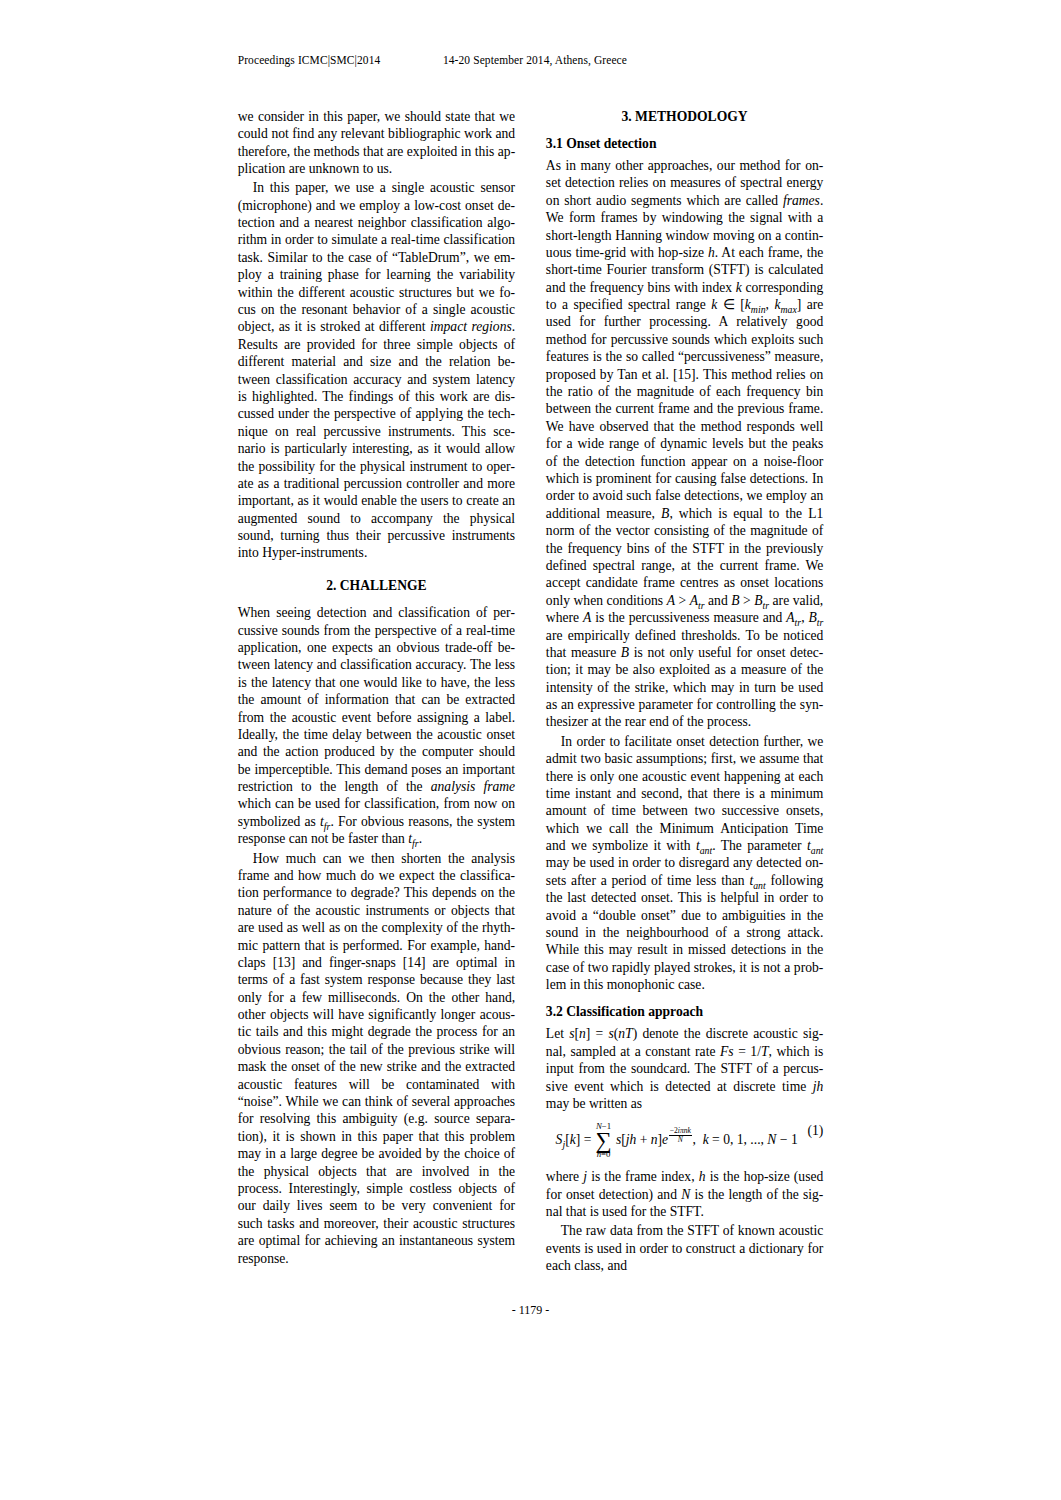Proceedings ICMC|SMC|2014 14-20 September 2014, Athens, Greece
we consider in this paper, we should state that we could not find any relevant bibliographic work and therefore, the methods that are exploited in this application are unknown to us.
In this paper, we use a single acoustic sensor (microphone) and we employ a low-cost onset detection and a nearest neighbor classification algorithm in order to simulate a real-time classification task. Similar to the case of “TableDrum”, we employ a training phase for learning the variability within the different acoustic structures but we focus on the resonant behavior of a single acoustic object, as it is stroked at different impact regions. Results are provided for three simple objects of different material and size and the relation between classification accuracy and system latency is highlighted. The findings of this work are discussed under the perspective of applying the technique on real percussive instruments. This scenario is particularly interesting, as it would allow the possibility for the physical instrument to operate as a traditional percussion controller and more important, as it would enable the users to create an augmented sound to accompany the physical sound, turning thus their percussive instruments into Hyper-instruments.
2. CHALLENGE
When seeing detection and classification of percussive sounds from the perspective of a real-time application, one expects an obvious trade-off between latency and classification accuracy. The less is the latency that one would like to have, the less the amount of information that can be extracted from the acoustic event before assigning a label. Ideally, the time delay between the acoustic onset and the action produced by the computer should be imperceptible. This demand poses an important restriction to the length of the analysis frame which can be used for classification, from now on symbolized as tfr. For obvious reasons, the system response can not be faster than tfr.
How much can we then shorten the analysis frame and how much do we expect the classification performance to degrade? This depends on the nature of the acoustic instruments or objects that are used as well as on the complexity of the rhythmic pattern that is performed. For example, hand-claps [13] and finger-snaps [14] are optimal in terms of a fast system response because they last only for a few milliseconds. On the other hand, other objects will have significantly longer acoustic tails and this might degrade the process for an obvious reason; the tail of the previous strike will mask the onset of the new strike and the extracted acoustic features will be contaminated with “noise”. While we can think of several approaches for resolving this ambiguity (e.g. source separation), it is shown in this paper that this problem may in a large degree be avoided by the choice of the physical objects that are involved in the process. Interestingly, simple costless objects of our daily lives seem to be very convenient for such tasks and moreover, their acoustic structures are optimal for achieving an instantaneous system response.
3. METHODOLOGY
3.1 Onset detection
As in many other approaches, our method for onset detection relies on measures of spectral energy on short audio segments which are called frames. We form frames by windowing the signal with a short-length Hanning window moving on a continuous time-grid with hop-size h. At each frame, the short-time Fourier transform (STFT) is calculated and the frequency bins with index k corresponding to a specified spectral range k ∈ [kmin, kmax] are used for further processing. A relatively good method for percussive sounds which exploits such features is the so called “percussiveness” measure, proposed by Tan et al. [15]. This method relies on the ratio of the magnitude of each frequency bin between the current frame and the previous frame. We have observed that the method responds well for a wide range of dynamic levels but the peaks of the detection function appear on a noise-floor which is prominent for causing false detections. In order to avoid such false detections, we employ an additional measure, B, which is equal to the L1 norm of the vector consisting of the magnitude of the frequency bins of the STFT in the previously defined spectral range, at the current frame. We accept candidate frame centres as onset locations only when conditions A > Atr and B > Btr are valid, where A is the percussiveness measure and Atr, Btr are empirically defined thresholds. To be noticed that measure B is not only useful for onset detection; it may be also exploited as a measure of the intensity of the strike, which may in turn be used as an expressive parameter for controlling the synthesizer at the rear end of the process.
In order to facilitate onset detection further, we admit two basic assumptions; first, we assume that there is only one acoustic event happening at each time instant and second, that there is a minimum amount of time between two successive onsets, which we call the Minimum Anticipation Time and we symbolize it with tant. The parameter tant may be used in order to disregard any detected onsets after a period of time less than tant following the last detected onset. This is helpful in order to avoid a “double onset” due to ambiguities in the sound in the neighbourhood of a strong attack. While this may result in missed detections in the case of two rapidly played strokes, it is not a problem in this monophonic case.
3.2 Classification approach
Let s[n] = s(nT) denote the discrete acoustic signal, sampled at a constant rate Fs = 1/T, which is input from the soundcard. The STFT of a percussive event which is detected at discrete time jh may be written as
Sj[k] = N−1 ∑ n=0 s[jh + n]e−2iπnk N, k = 0, 1, ..., N − 1 (1)
where j is the frame index, h is the hop-size (used for onset detection) and N is the length of the signal that is used for the STFT.
The raw data from the STFT of known acoustic events is used in order to construct a dictionary for each class, and
- 1179 -